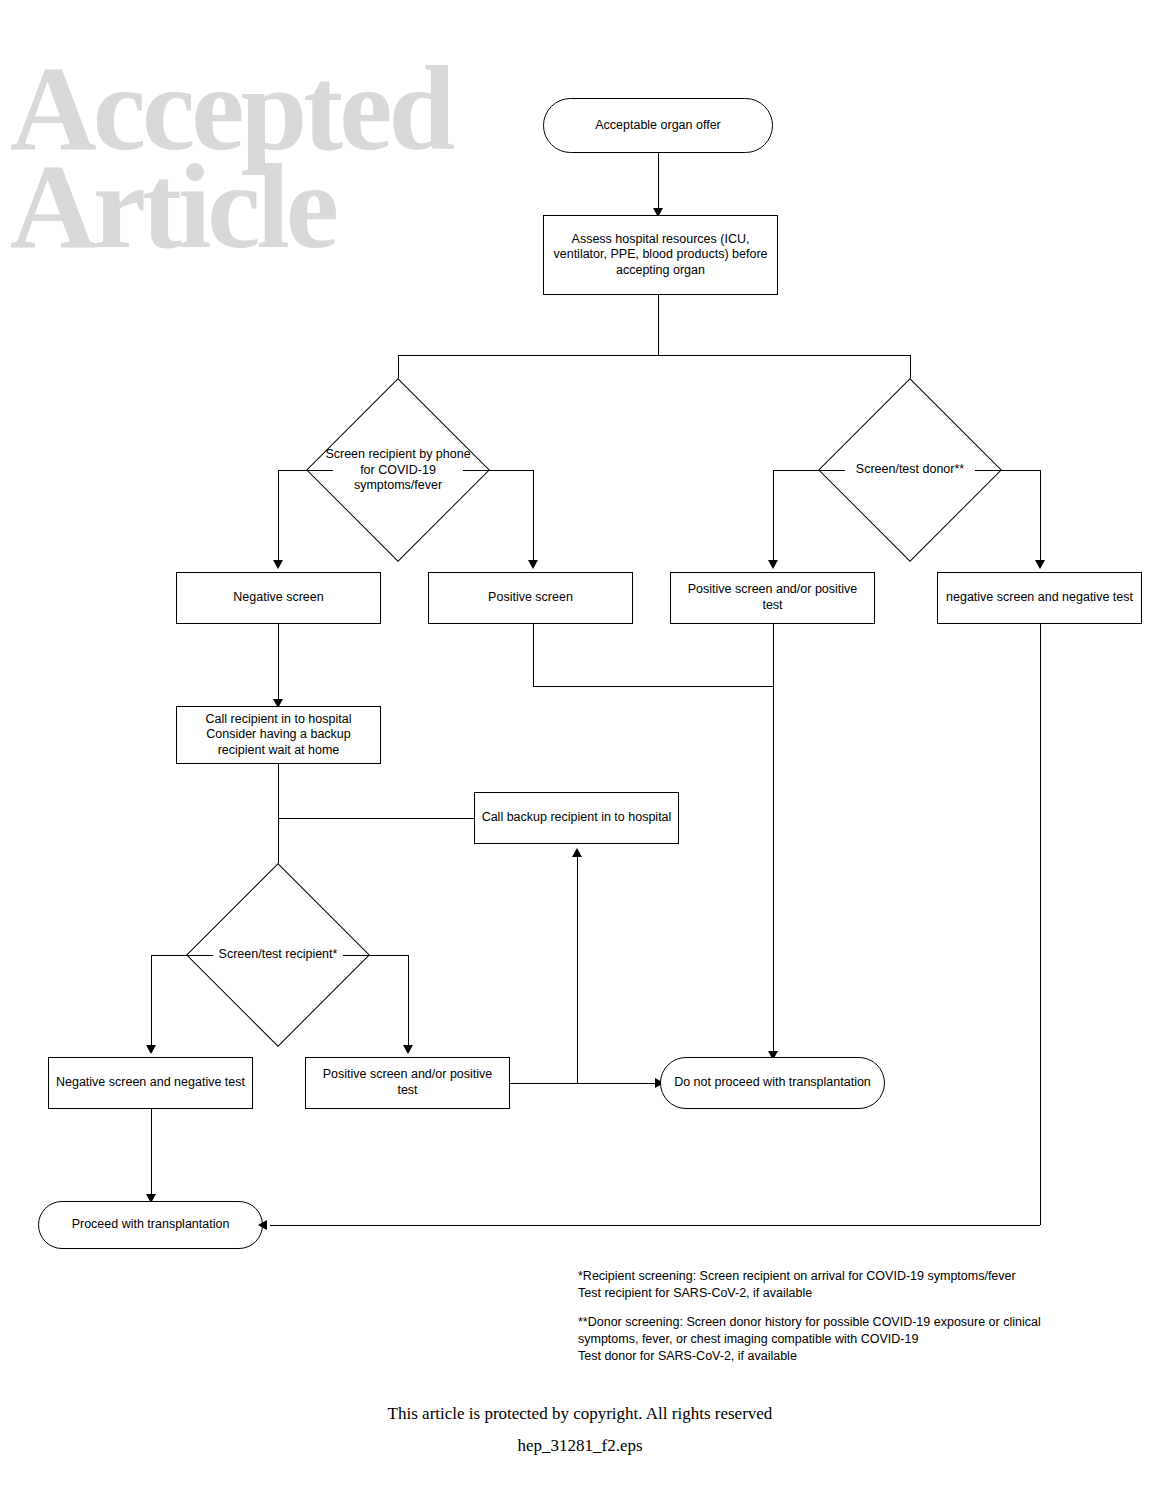Accepted Article
Acceptable organ offer
Assess hospital resources (ICU, ventilator, PPE, blood products) before accepting organ
Screen recipient by phone for COVID-19 symptoms/fever
Screen/test donor**
Negative screen
Positive screen
Positive screen and/or positive test
negative screen and negative test
Call recipient in to hospital Consider having a backup recipient wait at home
Call backup recipient in to hospital
Screen/test recipient*
Negative screen and negative test
Positive screen and/or positive test
Do not proceed with transplantation
Proceed with transplantation
*Recipient screening: Screen recipient on arrival for COVID-19 symptoms/fever
Test recipient for SARS-CoV-2, if available
**Donor screening: Screen donor history for possible COVID-19 exposure or clinical symptoms, fever, or chest imaging compatible with COVID-19
Test donor for SARS-CoV-2, if available
This article is protected by copyright. All rights reserved
hep_31281_f2.eps